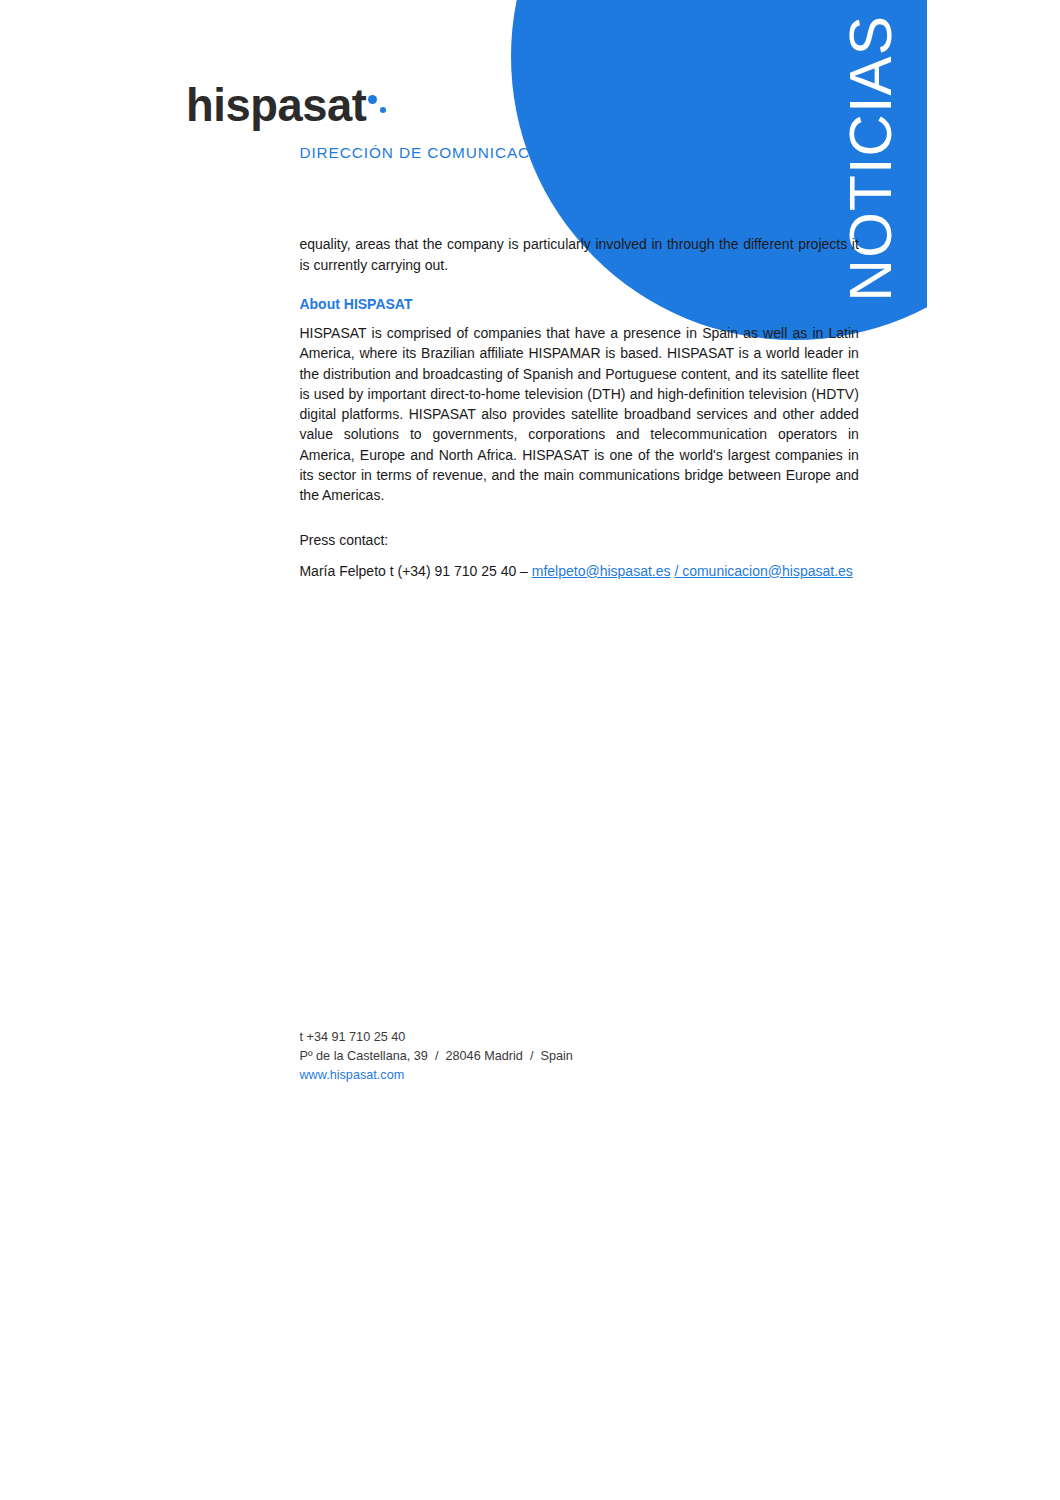NOTICIAS
hispasat
DIRECCIÓN DE COMUNICACIÓN
equality, areas that the company is particularly involved in through the different projects it is currently carrying out.
About HISPASAT
HISPASAT is comprised of companies that have a presence in Spain as well as in Latin America, where its Brazilian affiliate HISPAMAR is based. HISPASAT is a world leader in the distribution and broadcasting of Spanish and Portuguese content, and its satellite fleet is used by important direct-to-home television (DTH) and high-definition television (HDTV) digital platforms. HISPASAT also provides satellite broadband services and other added value solutions to governments, corporations and telecommunication operators in America, Europe and North Africa. HISPASAT is one of the world's largest companies in its sector in terms of revenue, and the main communications bridge between Europe and the Americas.
Press contact:
María Felpeto t (+34) 91 710 25 40 – mfelpeto@hispasat.es / comunicacion@hispasat.es
t +34 91 710 25 40
Pº de la Castellana, 39 / 28046 Madrid / Spain
www.hispasat.com